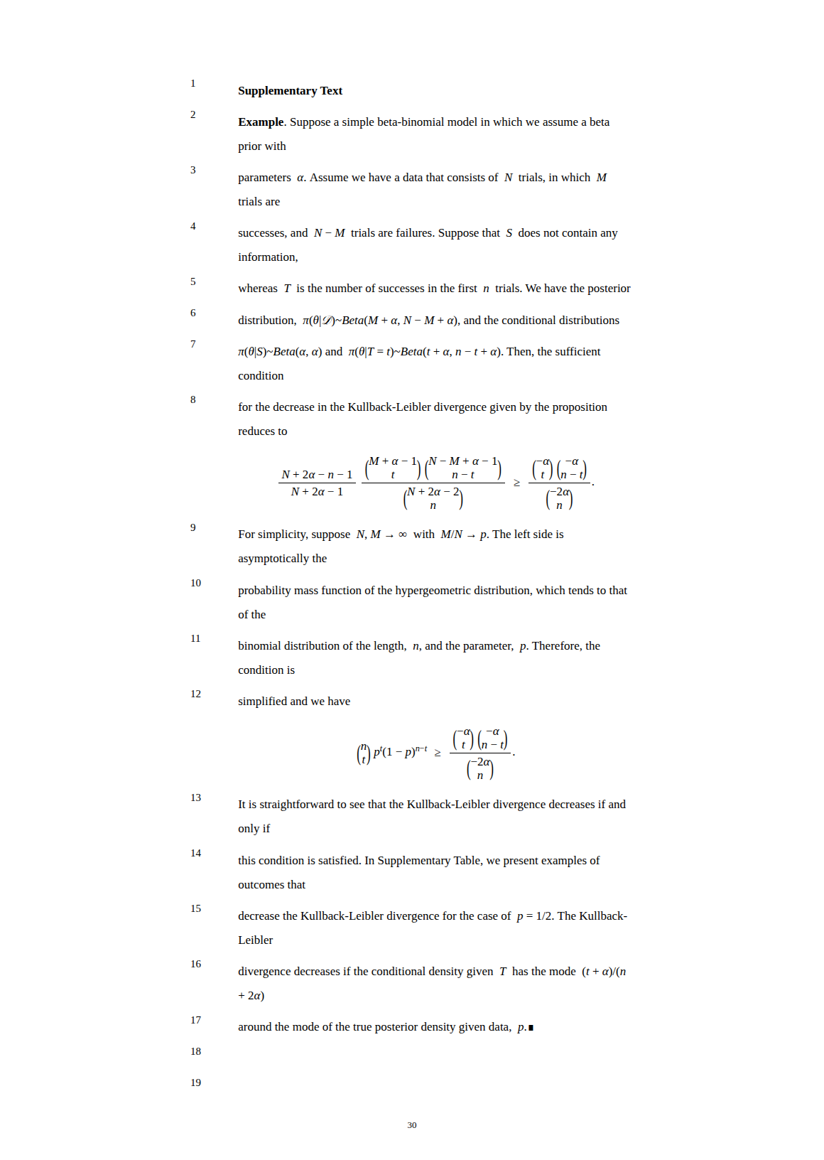1
Supplementary Text
2
Example. Suppose a simple beta-binomial model in which we assume a beta prior with
3
parameters α. Assume we have a data that consists of N trials, in which M trials are
4
successes, and N − M trials are failures. Suppose that S does not contain any information,
5
whereas T is the number of successes in the first n trials. We have the posterior
6
distribution, π(θ|𝒟)~Beta(M + α, N − M + α), and the conditional distributions
7
π(θ|S)~Beta(α, α) and π(θ|T = t)~Beta(t + α, n − t + α). Then, the sufficient condition
8
for the decrease in the Kullback-Leibler divergence given by the proposition reduces to
N + 2α − n − 1 N + 2α − 1 M + α − 1 t N − M + α − 1 n − t N + 2α − 2 n ≥ −α t −α n − t −2α n .
9
For simplicity, suppose N, M → ∞ with M/N → p. The left side is asymptotically the
10
probability mass function of the hypergeometric distribution, which tends to that of the
11
binomial distribution of the length, n, and the parameter, p. Therefore, the condition is
12
simplified and we have
nt pt(1 − p)n−t ≥ −α t −α n − t −2α n .
13
It is straightforward to see that the Kullback-Leibler divergence decreases if and only if
14
this condition is satisfied. In Supplementary Table, we present examples of outcomes that
15
decrease the Kullback-Leibler divergence for the case of p = 1/2. The Kullback-Leibler
16
divergence decreases if the conditional density given T has the mode (t + α)/(n + 2α)
17
around the mode of the true posterior density given data, p.∎
18
19
30